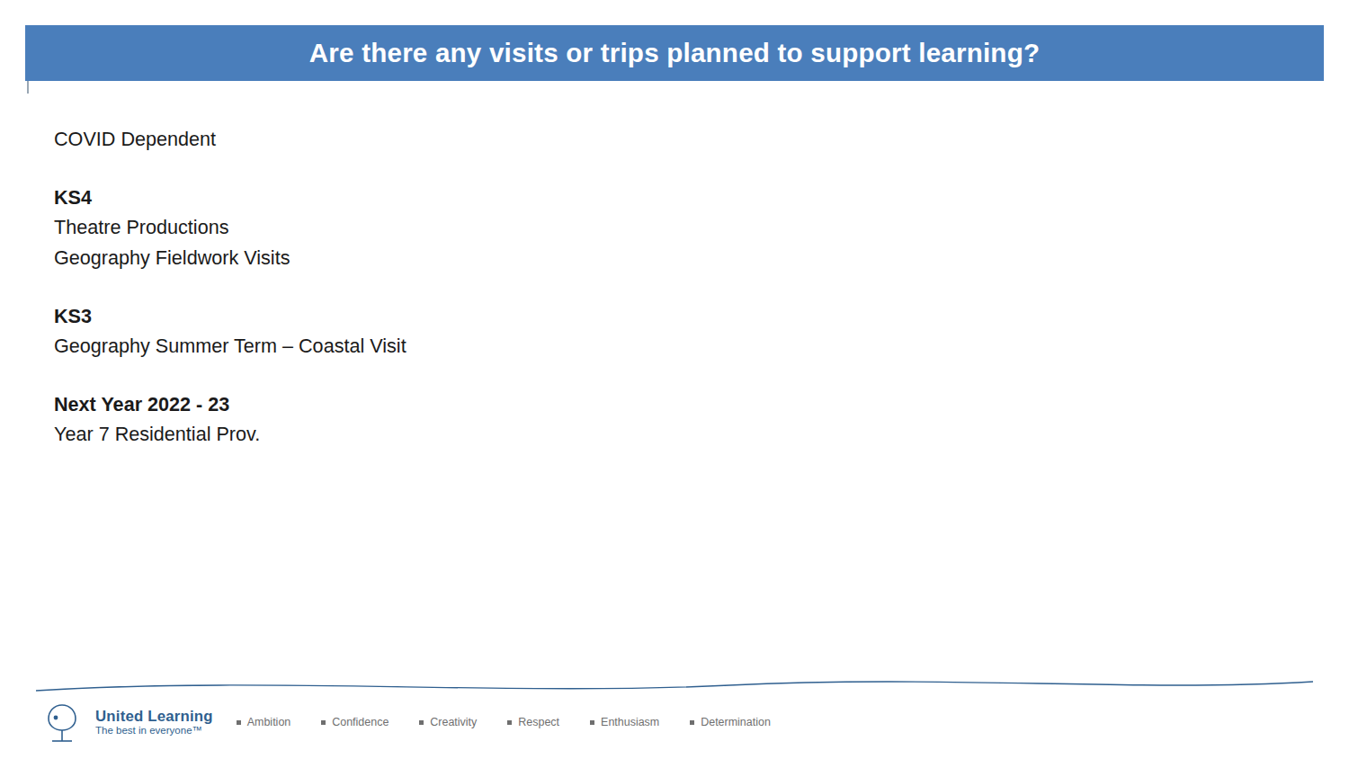Are there any visits or trips planned to support learning?
COVID Dependent
KS4
Theatre Productions
Geography Fieldwork Visits
KS3
Geography Summer Term – Coastal Visit
Next Year 2022 - 23
Year 7 Residential Prov.
United Learning
The best in everyone™
Ambition Confidence Creativity Respect Enthusiasm Determination